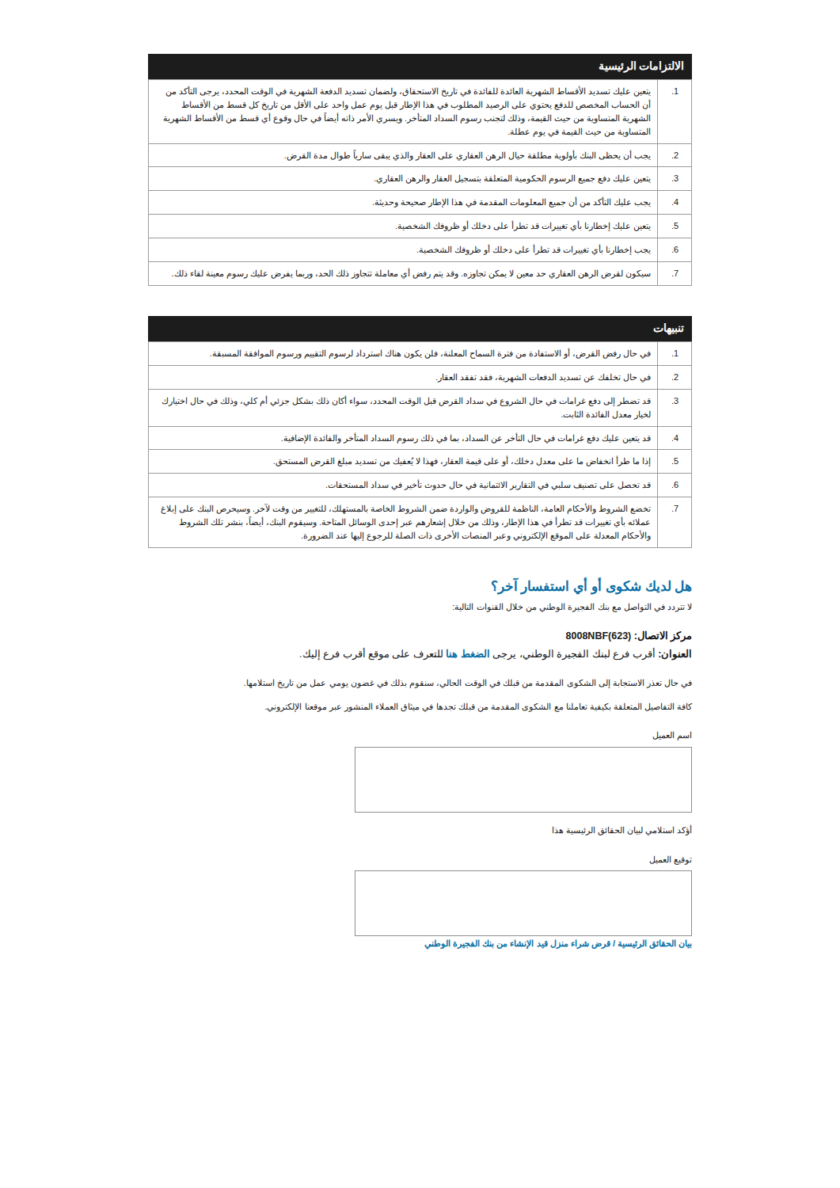الالتزامات الرئيسية
| .1 | يتعين عليك تسديد الأقساط الشهرية العائدة للفائدة في تاريخ الاستحقاق، ولضمان تسديد الدفعة الشهرية في الوقت المحدد، يرجى التأكد من أن الحساب المخصص للدفع يحتوي على الرصيد المطلوب في هذا الإطار قبل يوم عمل واحد على الأقل من تاريخ كل قسط من الأقساط الشهرية المتساوية من حيث القيمة، وذلك لتجنب رسوم السداد المتأخر. ويسري الأمر ذاته أيضاً في حال وقوع أي قسط من الأقساط الشهرية المتساوية من حيث القيمة في يوم عطلة. |
| .2 | يجب أن يحظى البنك بأولوية مطلقة حيال الرهن العقاري على العقار والذي يبقى سارياً طوال مدة القرض. |
| .3 | يتعين عليك دفع جميع الرسوم الحكومية المتعلقة بتسجيل العقار والرهن العقاري. |
| .4 | يجب عليك التأكد من أن جميع المعلومات المقدمة في هذا الإطار صحيحة وحديثة. |
| .5 | يتعين عليك إخطارنا بأي تغييرات قد تطرأ على دخلك أو ظروفك الشخصية. |
| .6 | يجب إخطارنا بأي تغييرات قد تطرأ على دخلك أو ظروفك الشخصية. |
| .7 | سيكون لقرض الرهن العقاري حد معين لا يمكن تجاوزه. وقد يتم رفض أي معاملة تتجاوز ذلك الحد، وربما يفرض عليك رسوم معينة لقاء ذلك. |
تنبيهات
| .1 | في حال رفض القرض، أو الاستفادة من فترة السماح المعلنة، فلن يكون هناك استرداد لرسوم التقييم ورسوم الموافقة المسبقة. |
| .2 | في حال تخلفك عن تسديد الدفعات الشهرية، فقد تفقد العقار. |
| .3 | قد تضطر إلى دفع غرامات في حال الشروع في سداد القرض قبل الوقت المحدد، سواء أكان ذلك بشكل جزئي أم كلي، وذلك في حال اختيارك لخيار معدل الفائدة الثابت. |
| .4 | قد يتعين عليك دفع غرامات في حال التأخر عن السداد، بما في ذلك رسوم السداد المتأخر والفائدة الإضافية. |
| .5 | إذا ما طرأ انخفاض ما على معدل دخلك، أو على قيمة العقار، فهذا لا يُعفيك من تسديد مبلغ القرض المستحق. |
| .6 | قد تحصل على تصنيف سلبي في التقارير الائتمانية في حال حدوث تأخير في سداد المستحقات. |
| .7 | تخضع الشروط والأحكام العامة، الناظمة للقروض والواردة ضمن الشروط الخاصة بالمستهلك، للتغيير من وقت لآخر. وسيحرص البنك على إبلاغ عملائه بأي تغييرات قد تطرأ في هذا الإطار، وذلك من خلال إشعارهم عبر إحدى الوسائل المتاحة. وسيقوم البنك، أيضاً، بنشر تلك الشروط والأحكام المعدلة على الموقع الإلكتروني وعبر المنصات الأخرى ذات الصلة للرجوع إليها عند الضرورة. |
هل لديك شكوى أو أي استفسار آخر؟
لا تتردد في التواصل مع بنك الفجيرة الوطني من خلال القنوات التالية:
مركز الاتصال: 8008NBF(623)
العنوان: أقرب فرع لبنك الفجيرة الوطني، يرجى الضغط هنا للتعرف على موقع أقرب فرع إليك.
في حال تعذر الاستجابة إلى الشكوى المقدمة من قبلك في الوقت الحالي، سنقوم بذلك في غضون يومي عمل من تاريخ استلامها.
كافة التفاصيل المتعلقة بكيفية تعاملنا مع الشكوى المقدمة من قبلك تجدها في ميثاق العملاء المنشور عبر موقعنا الإلكتروني.
اسم العميل
أؤكد استلامي لبيان الحقائق الرئيسية هذا
توقيع العميل
بيان الحقائق الرئيسية / قرض شراء منزل قيد الإنشاء من بنك الفجيرة الوطني